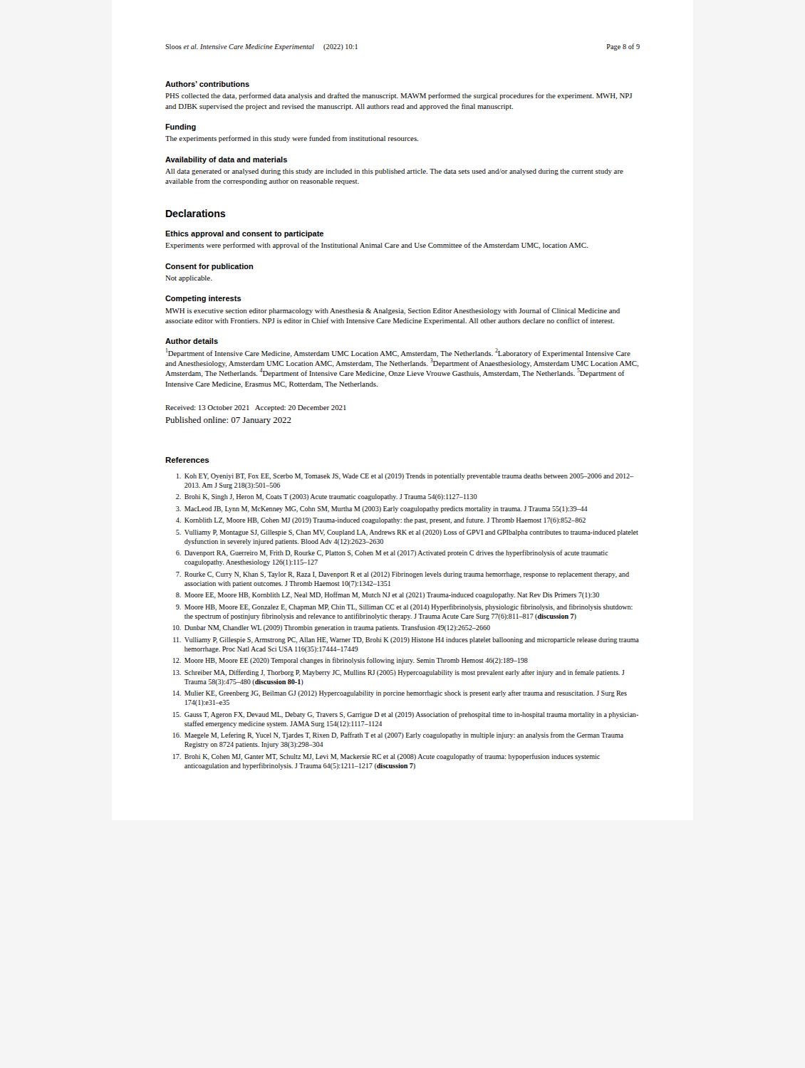Sloos et al. Intensive Care Medicine Experimental (2022) 10:1
Page 8 of 9
Authors’ contributions
PHS collected the data, performed data analysis and drafted the manuscript. MAWM performed the surgical procedures for the experiment. MWH, NPJ and DJBK supervised the project and revised the manuscript. All authors read and approved the final manuscript.
Funding
The experiments performed in this study were funded from institutional resources.
Availability of data and materials
All data generated or analysed during this study are included in this published article. The data sets used and/or analysed during the current study are available from the corresponding author on reasonable request.
Declarations
Ethics approval and consent to participate
Experiments were performed with approval of the Institutional Animal Care and Use Committee of the Amsterdam UMC, location AMC.
Consent for publication
Not applicable.
Competing interests
MWH is executive section editor pharmacology with Anesthesia & Analgesia, Section Editor Anesthesiology with Journal of Clinical Medicine and associate editor with Frontiers. NPJ is editor in Chief with Intensive Care Medicine Experimental. All other authors declare no conflict of interest.
Author details
1Department of Intensive Care Medicine, Amsterdam UMC Location AMC, Amsterdam, The Netherlands. 2Laboratory of Experimental Intensive Care and Anesthesiology, Amsterdam UMC Location AMC, Amsterdam, The Netherlands. 3Department of Anaesthesiology, Amsterdam UMC Location AMC, Amsterdam, The Netherlands. 4Department of Intensive Care Medicine, Onze Lieve Vrouwe Gasthuis, Amsterdam, The Netherlands. 5Department of Intensive Care Medicine, Erasmus MC, Rotterdam, The Netherlands.
Received: 13 October 2021 Accepted: 20 December 2021
Published online: 07 January 2022
References
Koh EY, Oyeniyi BT, Fox EE, Scerbo M, Tomasek JS, Wade CE et al (2019) Trends in potentially preventable trauma deaths between 2005–2006 and 2012–2013. Am J Surg 218(3):501–506
Brohi K, Singh J, Heron M, Coats T (2003) Acute traumatic coagulopathy. J Trauma 54(6):1127–1130
MacLeod JB, Lynn M, McKenney MG, Cohn SM, Murtha M (2003) Early coagulopathy predicts mortality in trauma. J Trauma 55(1):39–44
Kornblith LZ, Moore HB, Cohen MJ (2019) Trauma-induced coagulopathy: the past, present, and future. J Thromb Haemost 17(6):852–862
Vulliamy P, Montague SJ, Gillespie S, Chan MV, Coupland LA, Andrews RK et al (2020) Loss of GPVI and GPIbalpha contributes to trauma-induced platelet dysfunction in severely injured patients. Blood Adv 4(12):2623–2630
Davenport RA, Guerreiro M, Frith D, Rourke C, Platton S, Cohen M et al (2017) Activated protein C drives the hyperfibrinolysis of acute traumatic coagulopathy. Anesthesiology 126(1):115–127
Rourke C, Curry N, Khan S, Taylor R, Raza I, Davenport R et al (2012) Fibrinogen levels during trauma hemorrhage, response to replacement therapy, and association with patient outcomes. J Thromb Haemost 10(7):1342–1351
Moore EE, Moore HB, Kornblith LZ, Neal MD, Hoffman M, Mutch NJ et al (2021) Trauma-induced coagulopathy. Nat Rev Dis Primers 7(1):30
Moore HB, Moore EE, Gonzalez E, Chapman MP, Chin TL, Silliman CC et al (2014) Hyperfibrinolysis, physiologic fibrinolysis, and fibrinolysis shutdown: the spectrum of postinjury fibrinolysis and relevance to antifibrinolytic therapy. J Trauma Acute Care Surg 77(6):811–817 (discussion 7)
Dunbar NM, Chandler WL (2009) Thrombin generation in trauma patients. Transfusion 49(12):2652–2660
Vulliamy P, Gillespie S, Armstrong PC, Allan HE, Warner TD, Brohi K (2019) Histone H4 induces platelet ballooning and microparticle release during trauma hemorrhage. Proc Natl Acad Sci USA 116(35):17444–17449
Moore HB, Moore EE (2020) Temporal changes in fibrinolysis following injury. Semin Thromb Hemost 46(2):189–198
Schreiber MA, Differding J, Thorborg P, Mayberry JC, Mullins RJ (2005) Hypercoagulability is most prevalent early after injury and in female patients. J Trauma 58(3):475–480 (discussion 80-1)
Mulier KE, Greenberg JG, Beilman GJ (2012) Hypercoagulability in porcine hemorrhagic shock is present early after trauma and resuscitation. J Surg Res 174(1):e31–e35
Gauss T, Ageron FX, Devaud ML, Debaty G, Travers S, Garrigue D et al (2019) Association of prehospital time to in-hospital trauma mortality in a physician-staffed emergency medicine system. JAMA Surg 154(12):1117–1124
Maegele M, Lefering R, Yucel N, Tjardes T, Rixen D, Paffrath T et al (2007) Early coagulopathy in multiple injury: an analysis from the German Trauma Registry on 8724 patients. Injury 38(3):298–304
Brohi K, Cohen MJ, Ganter MT, Schultz MJ, Levi M, Mackersie RC et al (2008) Acute coagulopathy of trauma: hypoperfusion induces systemic anticoagulation and hyperfibrinolysis. J Trauma 64(5):1211–1217 (discussion 7)